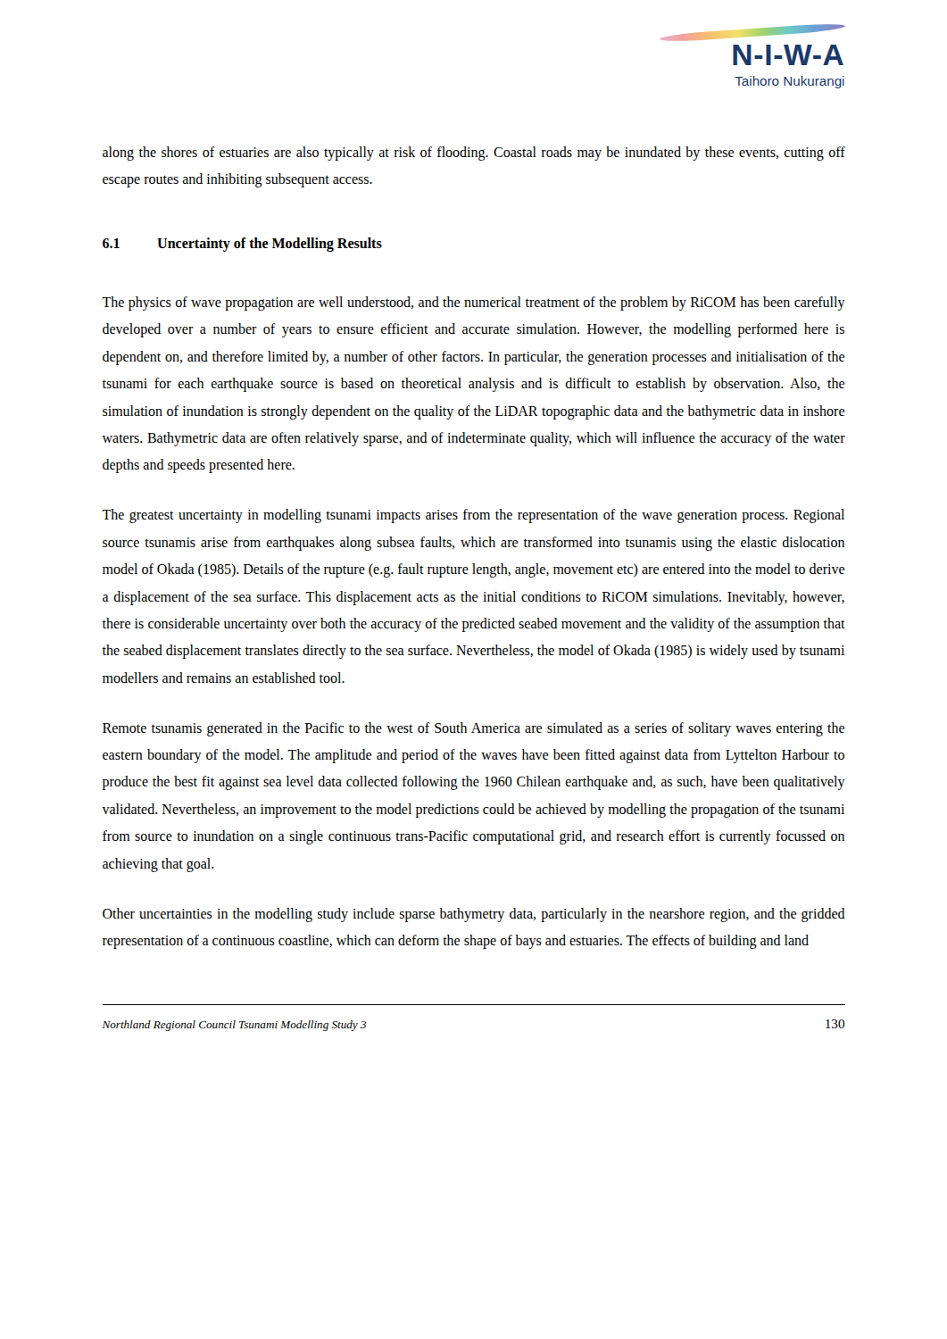N-I-W-A
Taihoro Nukurangi
along the shores of estuaries are also typically at risk of flooding. Coastal roads may be inundated by these events, cutting off escape routes and inhibiting subsequent access.
6.1 Uncertainty of the Modelling Results
The physics of wave propagation are well understood, and the numerical treatment of the problem by RiCOM has been carefully developed over a number of years to ensure efficient and accurate simulation. However, the modelling performed here is dependent on, and therefore limited by, a number of other factors. In particular, the generation processes and initialisation of the tsunami for each earthquake source is based on theoretical analysis and is difficult to establish by observation. Also, the simulation of inundation is strongly dependent on the quality of the LiDAR topographic data and the bathymetric data in inshore waters. Bathymetric data are often relatively sparse, and of indeterminate quality, which will influence the accuracy of the water depths and speeds presented here.
The greatest uncertainty in modelling tsunami impacts arises from the representation of the wave generation process. Regional source tsunamis arise from earthquakes along subsea faults, which are transformed into tsunamis using the elastic dislocation model of Okada (1985). Details of the rupture (e.g. fault rupture length, angle, movement etc) are entered into the model to derive a displacement of the sea surface. This displacement acts as the initial conditions to RiCOM simulations. Inevitably, however, there is considerable uncertainty over both the accuracy of the predicted seabed movement and the validity of the assumption that the seabed displacement translates directly to the sea surface. Nevertheless, the model of Okada (1985) is widely used by tsunami modellers and remains an established tool.
Remote tsunamis generated in the Pacific to the west of South America are simulated as a series of solitary waves entering the eastern boundary of the model. The amplitude and period of the waves have been fitted against data from Lyttelton Harbour to produce the best fit against sea level data collected following the 1960 Chilean earthquake and, as such, have been qualitatively validated. Nevertheless, an improvement to the model predictions could be achieved by modelling the propagation of the tsunami from source to inundation on a single continuous trans-Pacific computational grid, and research effort is currently focussed on achieving that goal.
Other uncertainties in the modelling study include sparse bathymetry data, particularly in the nearshore region, and the gridded representation of a continuous coastline, which can deform the shape of bays and estuaries. The effects of building and land
Northland Regional Council Tsunami Modelling Study 3 130